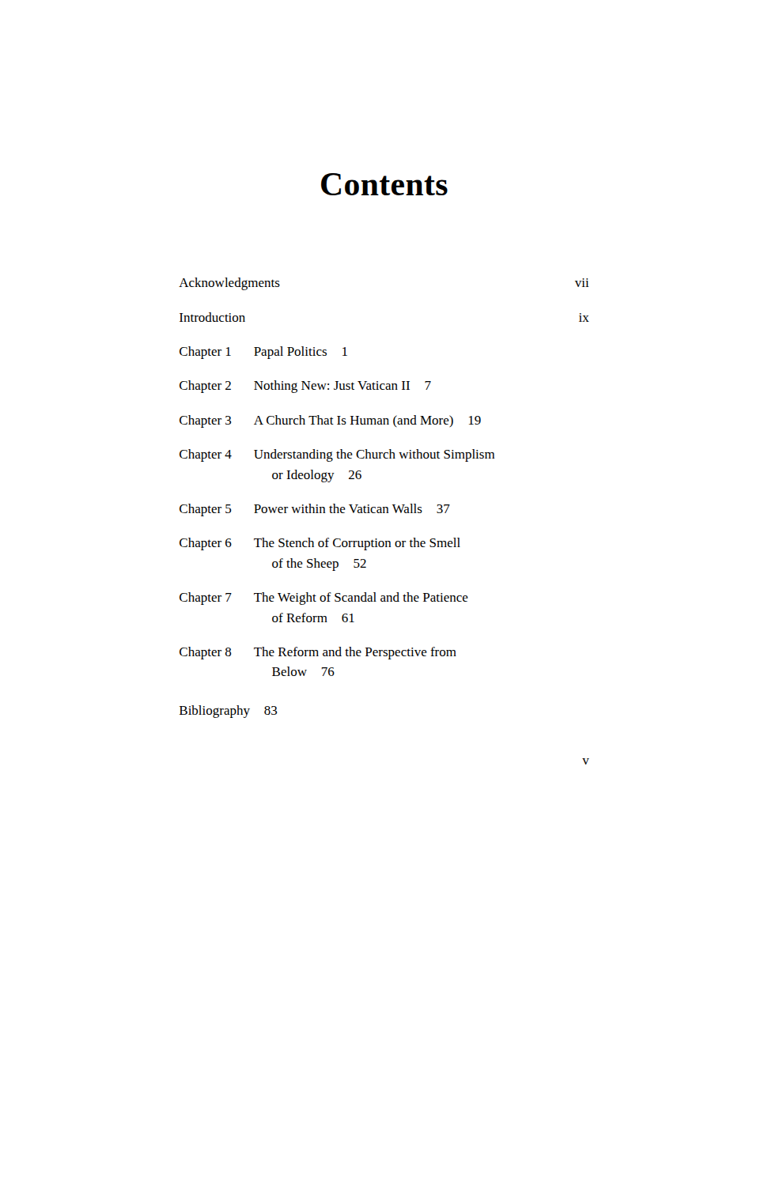Contents
Acknowledgments vii
Introduction ix
Chapter 1 Papal Politics 1
Chapter 2 Nothing New: Just Vatican II 7
Chapter 3 A Church That Is Human (and More) 19
Chapter 4 Understanding the Church without Simplismor Ideology 26
Chapter 5 Power within the Vatican Walls 37
Chapter 6 The Stench of Corruption or the Smellof the Sheep 52
Chapter 7 The Weight of Scandal and the Patienceof Reform 61
Chapter 8 The Reform and the Perspective fromBelow 76
Bibliography 83
v